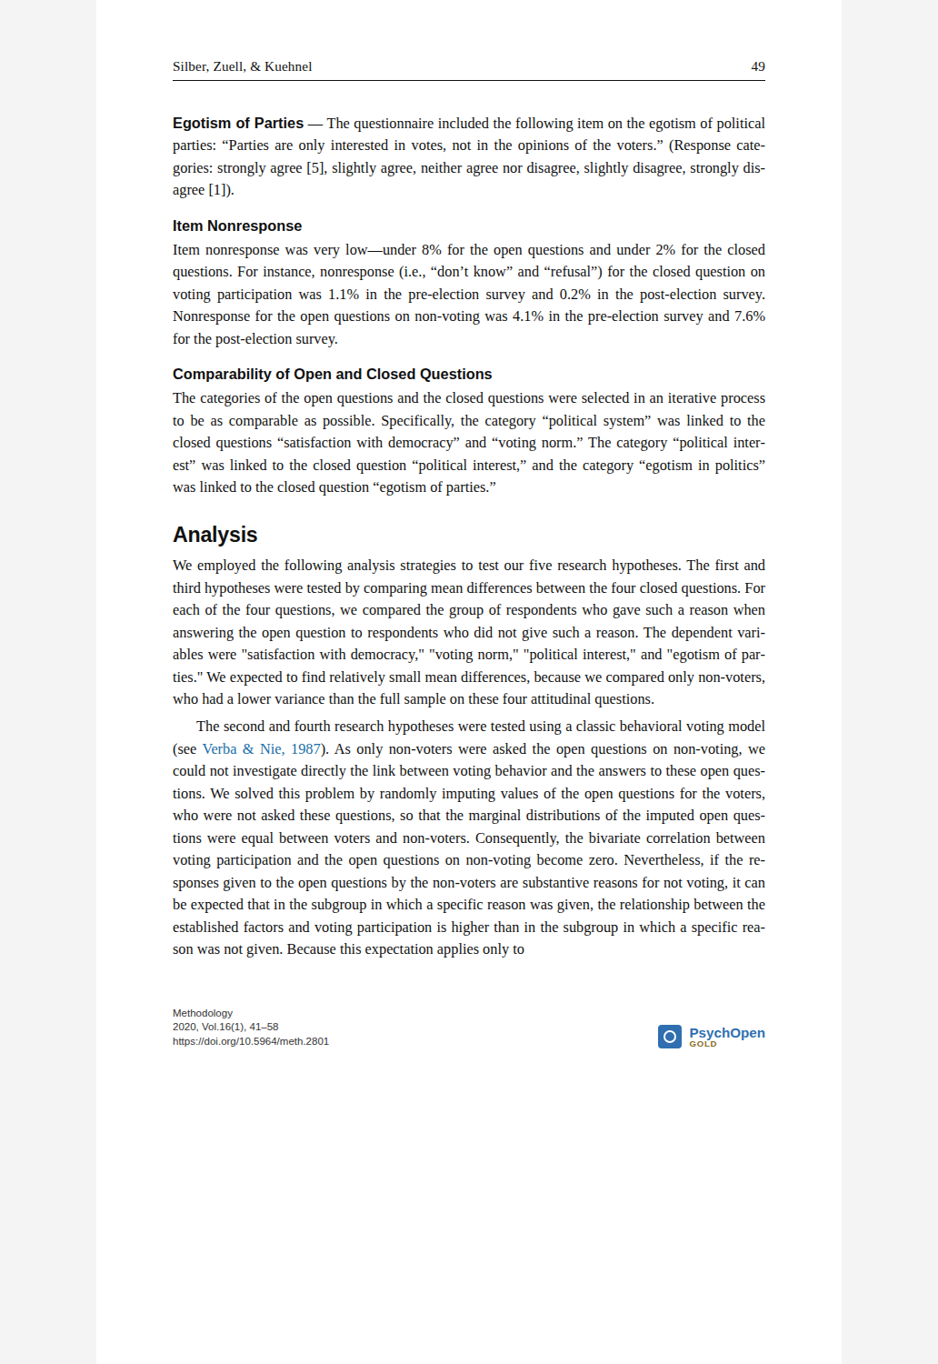Silber, Zuell, & Kuehnel 49
Egotism of Parties — The questionnaire included the following item on the egotism of political parties: “Parties are only interested in votes, not in the opinions of the voters.” (Response categories: strongly agree [5], slightly agree, neither agree nor disagree, slightly disagree, strongly disagree [1]).
Item Nonresponse
Item nonresponse was very low—under 8% for the open questions and under 2% for the closed questions. For instance, nonresponse (i.e., “don’t know” and “refusal”) for the closed question on voting participation was 1.1% in the pre-election survey and 0.2% in the post-election survey. Nonresponse for the open questions on non-voting was 4.1% in the pre-election survey and 7.6% for the post-election survey.
Comparability of Open and Closed Questions
The categories of the open questions and the closed questions were selected in an iterative process to be as comparable as possible. Specifically, the category “political system” was linked to the closed questions “satisfaction with democracy” and “voting norm.” The category “political interest” was linked to the closed question “political interest,” and the category “egotism in politics” was linked to the closed question “egotism of parties.”
Analysis
We employed the following analysis strategies to test our five research hypotheses. The first and third hypotheses were tested by comparing mean differences between the four closed questions. For each of the four questions, we compared the group of respondents who gave such a reason when answering the open question to respondents who did not give such a reason. The dependent variables were "satisfaction with democracy," "voting norm," "political interest," and "egotism of parties." We expected to find relatively small mean differences, because we compared only non-voters, who had a lower variance than the full sample on these four attitudinal questions.
The second and fourth research hypotheses were tested using a classic behavioral voting model (see Verba & Nie, 1987). As only non-voters were asked the open questions on non-voting, we could not investigate directly the link between voting behavior and the answers to these open questions. We solved this problem by randomly imputing values of the open questions for the voters, who were not asked these questions, so that the marginal distributions of the imputed open questions were equal between voters and non-voters. Consequently, the bivariate correlation between voting participation and the open questions on non-voting become zero. Nevertheless, if the responses given to the open questions by the non-voters are substantive reasons for not voting, it can be expected that in the subgroup in which a specific reason was given, the relationship between the established factors and voting participation is higher than in the subgroup in which a specific reason was not given. Because this expectation applies only to
Methodology
2020, Vol.16(1), 41–58
https://doi.org/10.5964/meth.2801
PsychOpenGOLD